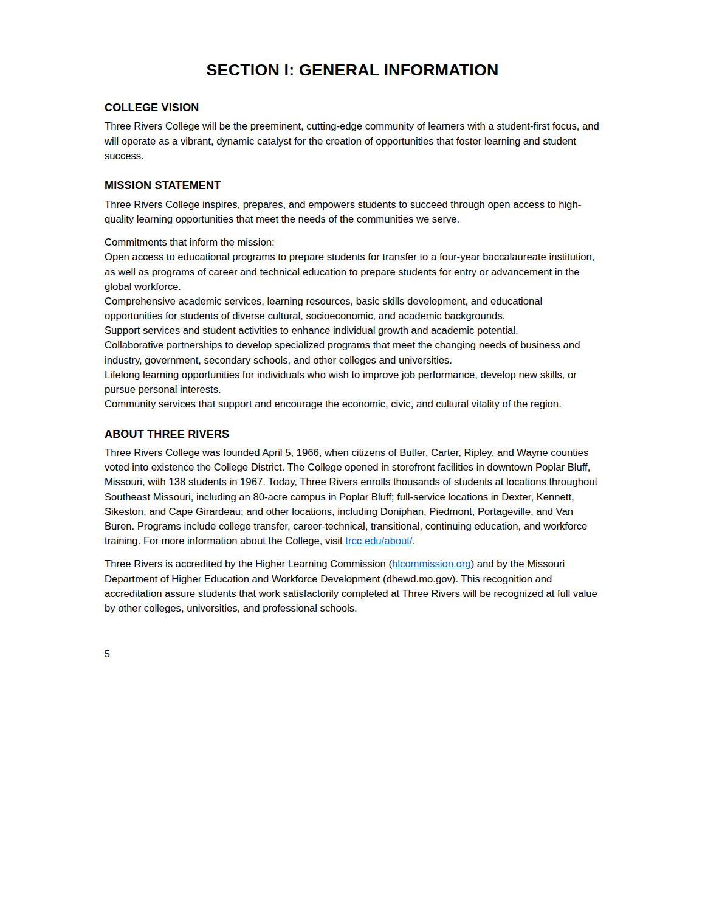SECTION I: GENERAL INFORMATION
COLLEGE VISION
Three Rivers College will be the preeminent, cutting-edge community of learners with a student-first focus, and will operate as a vibrant, dynamic catalyst for the creation of opportunities that foster learning and student success.
MISSION STATEMENT
Three Rivers College inspires, prepares, and empowers students to succeed through open access to high-quality learning opportunities that meet the needs of the communities we serve.
Commitments that inform the mission:
Open access to educational programs to prepare students for transfer to a four-year baccalaureate institution, as well as programs of career and technical education to prepare students for entry or advancement in the global workforce.
Comprehensive academic services, learning resources, basic skills development, and educational opportunities for students of diverse cultural, socioeconomic, and academic backgrounds.
Support services and student activities to enhance individual growth and academic potential.
Collaborative partnerships to develop specialized programs that meet the changing needs of business and industry, government, secondary schools, and other colleges and universities.
Lifelong learning opportunities for individuals who wish to improve job performance, develop new skills, or pursue personal interests.
Community services that support and encourage the economic, civic, and cultural vitality of the region.
ABOUT THREE RIVERS
Three Rivers College was founded April 5, 1966, when citizens of Butler, Carter, Ripley, and Wayne counties voted into existence the College District. The College opened in storefront facilities in downtown Poplar Bluff, Missouri, with 138 students in 1967. Today, Three Rivers enrolls thousands of students at locations throughout Southeast Missouri, including an 80-acre campus in Poplar Bluff; full-service locations in Dexter, Kennett, Sikeston, and Cape Girardeau; and other locations, including Doniphan, Piedmont, Portageville, and Van Buren. Programs include college transfer, career-technical, transitional, continuing education, and workforce training. For more information about the College, visit trcc.edu/about/.
Three Rivers is accredited by the Higher Learning Commission (hlcommission.org) and by the Missouri Department of Higher Education and Workforce Development (dhewd.mo.gov). This recognition and accreditation assure students that work satisfactorily completed at Three Rivers will be recognized at full value by other colleges, universities, and professional schools.
5